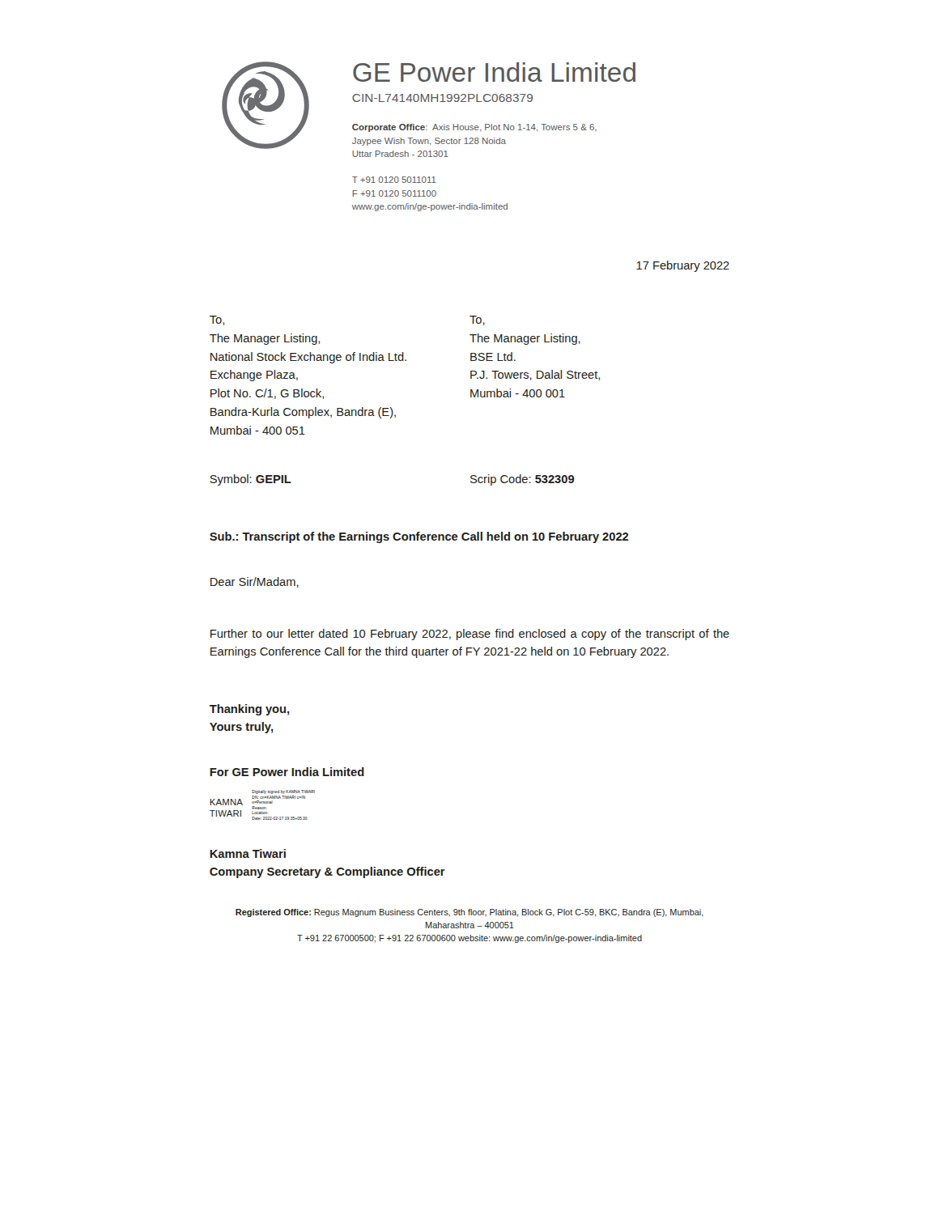GE Power India Limited
CIN-L74140MH1992PLC068379
Corporate Office: Axis House, Plot No 1-14, Towers 5 & 6,
Jaypee Wish Town, Sector 128 Noida
Uttar Pradesh - 201301
T +91 0120 5011011
F +91 0120 5011100
www.ge.com/in/ge-power-india-limited
17 February 2022
To,
The Manager Listing,
National Stock Exchange of India Ltd.
Exchange Plaza,
Plot No. C/1, G Block,
Bandra-Kurla Complex, Bandra (E),
Mumbai - 400 051
To,
The Manager Listing,
BSE Ltd.
P.J. Towers, Dalal Street,
Mumbai - 400 001
Symbol: GEPIL
Scrip Code: 532309
Sub.: Transcript of the Earnings Conference Call held on 10 February 2022
Dear Sir/Madam,
Further to our letter dated 10 February 2022, please find enclosed a copy of the transcript of the Earnings Conference Call for the third quarter of FY 2021-22 held on 10 February 2022.
Thanking you,
Yours truly,
For GE Power India Limited
KAMNA
TIWARI
Digitally signed by KAMNA TIWARI
DN: cn=KAMNA TIWARI c=IN
o=Personal
Reason:
Location:
Date: 2022-02-17 19:35+05:30
Kamna Tiwari
Company Secretary & Compliance Officer
Registered Office: Regus Magnum Business Centers, 9th floor, Platina, Block G, Plot C-59, BKC, Bandra (E), Mumbai, Maharashtra – 400051
T +91 22 67000500; F +91 22 67000600 website: www.ge.com/in/ge-power-india-limited